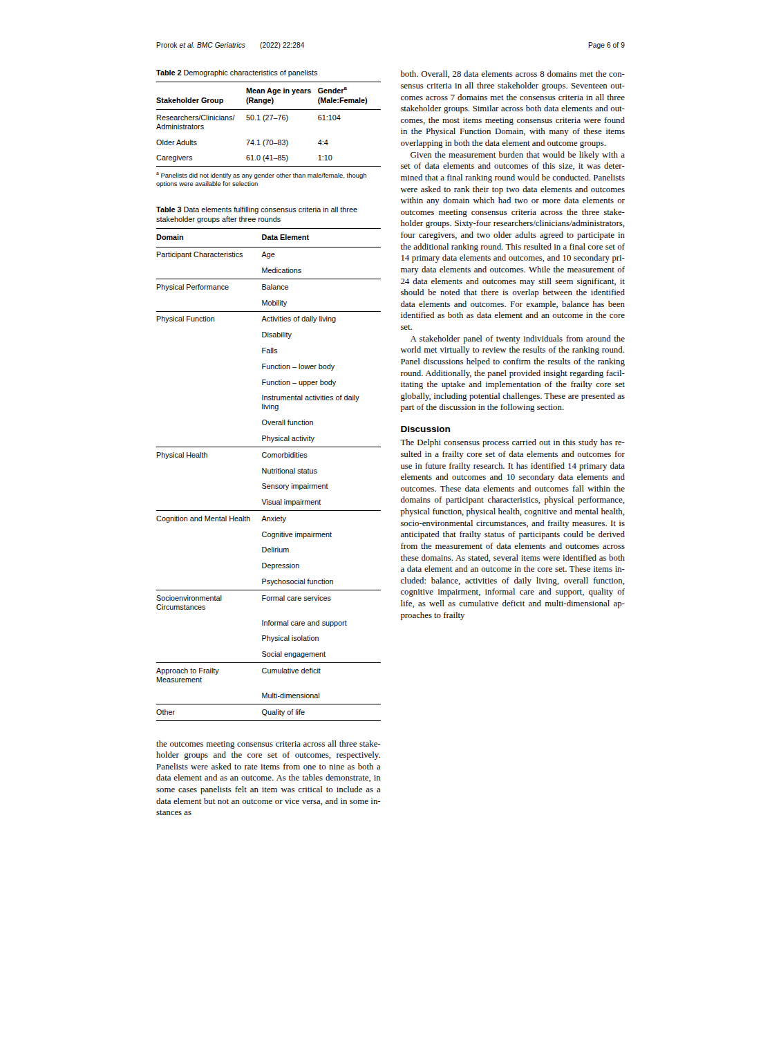Prorok et al. BMC Geriatrics(2022) 22:284
Page 6 of 9
Table 2 Demographic characteristics of panelists
| Stakeholder Group | Mean Age in years (Range) | Gender a (Male:Female) |
| --- | --- | --- |
| Researchers/Clinicians/ Administrators | 50.1 (27–76) | 61:104 |
| Older Adults | 74.1 (70–83) | 4:4 |
| Caregivers | 61.0 (41–85) | 1:10 |
a Panelists did not identify as any gender other than male/female, though options were available for selection
Table 3 Data elements fulfilling consensus criteria in all three stakeholder groups after three rounds
| Domain | Data Element |
| --- | --- |
| Participant Characteristics | Age |
| | Medications |
| Physical Performance | Balance |
| | Mobility |
| Physical Function | Activities of daily living |
| | Disability |
| | Falls |
| | Function – lower body |
| | Function – upper body |
| | Instrumental activities of daily living |
| | Overall function |
| | Physical activity |
| Physical Health | Comorbidities |
| | Nutritional status |
| | Sensory impairment |
| | Visual impairment |
| Cognition and Mental Health | Anxiety |
| | Cognitive impairment |
| | Delirium |
| | Depression |
| | Psychosocial function |
| Socioenvironmental Circumstances | Formal care services |
| | Informal care and support |
| | Physical isolation |
| | Social engagement |
| Approach to Frailty Measurement | Cumulative deficit |
| | Multi-dimensional |
| Other | Quality of life |
the outcomes meeting consensus criteria across all three stakeholder groups and the core set of outcomes, respectively. Panelists were asked to rate items from one to nine as both a data element and as an outcome. As the tables demonstrate, in some cases panelists felt an item was critical to include as a data element but not an outcome or vice versa, and in some instances as
both. Overall, 28 data elements across 8 domains met the consensus criteria in all three stakeholder groups. Seventeen outcomes across 7 domains met the consensus criteria in all three stakeholder groups. Similar across both data elements and outcomes, the most items meeting consensus criteria were found in the Physical Function Domain, with many of these items overlapping in both the data element and outcome groups.
Given the measurement burden that would be likely with a set of data elements and outcomes of this size, it was determined that a final ranking round would be conducted. Panelists were asked to rank their top two data elements and outcomes within any domain which had two or more data elements or outcomes meeting consensus criteria across the three stakeholder groups. Sixty-four researchers/clinicians/administrators, four caregivers, and two older adults agreed to participate in the additional ranking round. This resulted in a final core set of 14 primary data elements and outcomes, and 10 secondary primary data elements and outcomes. While the measurement of 24 data elements and outcomes may still seem significant, it should be noted that there is overlap between the identified data elements and outcomes. For example, balance has been identified as both as data element and an outcome in the core set.
A stakeholder panel of twenty individuals from around the world met virtually to review the results of the ranking round. Panel discussions helped to confirm the results of the ranking round. Additionally, the panel provided insight regarding facilitating the uptake and implementation of the frailty core set globally, including potential challenges. These are presented as part of the discussion in the following section.
Discussion
The Delphi consensus process carried out in this study has resulted in a frailty core set of data elements and outcomes for use in future frailty research. It has identified 14 primary data elements and outcomes and 10 secondary data elements and outcomes. These data elements and outcomes fall within the domains of participant characteristics, physical performance, physical function, physical health, cognitive and mental health, socio-environmental circumstances, and frailty measures. It is anticipated that frailty status of participants could be derived from the measurement of data elements and outcomes across these domains. As stated, several items were identified as both a data element and an outcome in the core set. These items included: balance, activities of daily living, overall function, cognitive impairment, informal care and support, quality of life, as well as cumulative deficit and multi-dimensional approaches to frailty